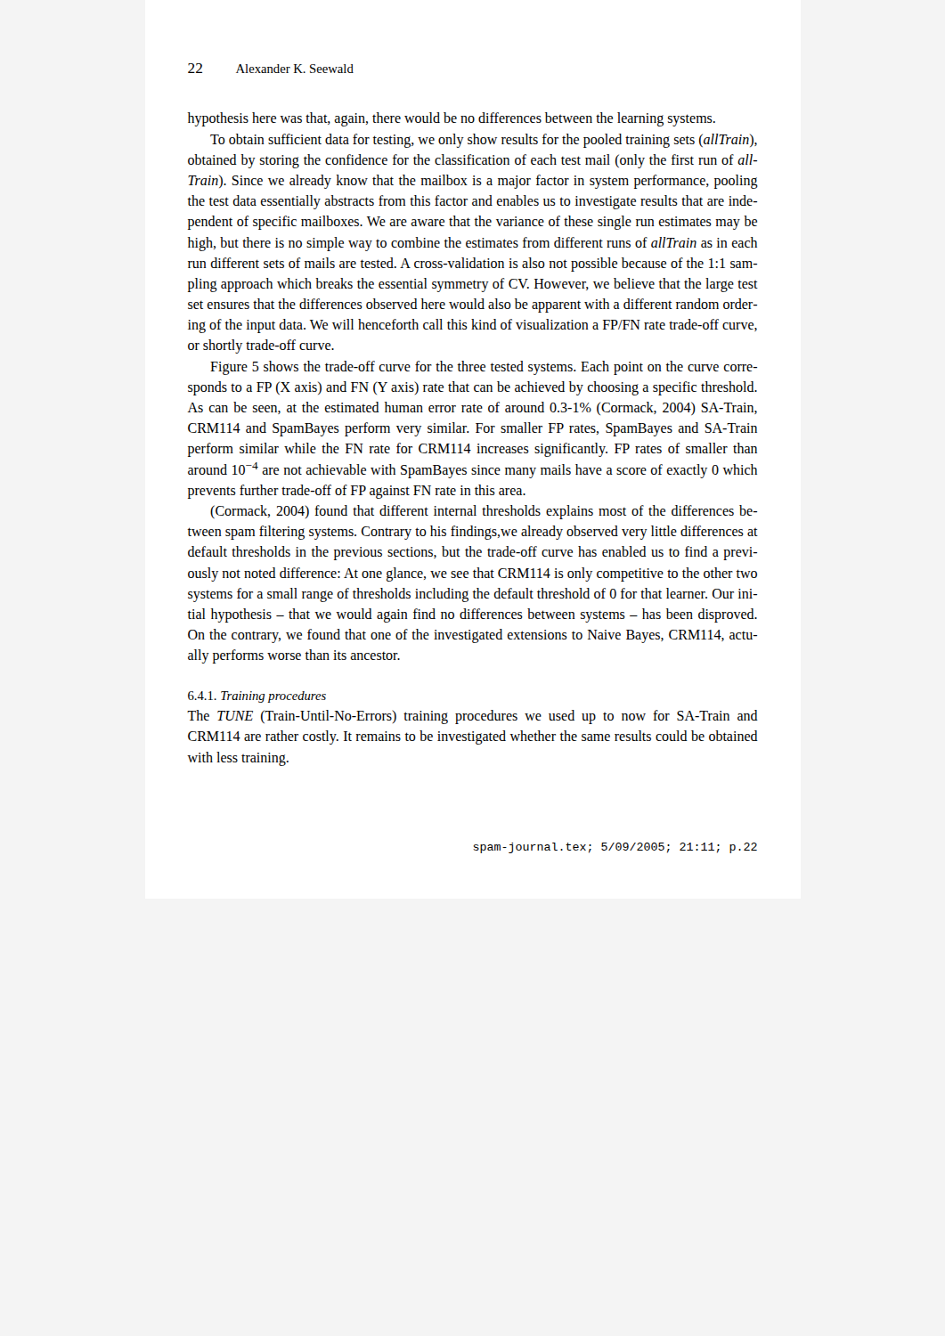22 Alexander K. Seewald
hypothesis here was that, again, there would be no differences between the learning systems.
To obtain sufficient data for testing, we only show results for the pooled training sets (allTrain), obtained by storing the confidence for the classification of each test mail (only the first run of allTrain). Since we already know that the mailbox is a major factor in system performance, pooling the test data essentially abstracts from this factor and enables us to investigate results that are independent of specific mailboxes. We are aware that the variance of these single run estimates may be high, but there is no simple way to combine the estimates from different runs of allTrain as in each run different sets of mails are tested. A cross-validation is also not possible because of the 1:1 sampling approach which breaks the essential symmetry of CV. However, we believe that the large test set ensures that the differences observed here would also be apparent with a different random ordering of the input data. We will henceforth call this kind of visualization a FP/FN rate trade-off curve, or shortly trade-off curve.
Figure 5 shows the trade-off curve for the three tested systems. Each point on the curve corresponds to a FP (X axis) and FN (Y axis) rate that can be achieved by choosing a specific threshold. As can be seen, at the estimated human error rate of around 0.3-1% (Cormack, 2004) SA-Train, CRM114 and SpamBayes perform very similar. For smaller FP rates, SpamBayes and SA-Train perform similar while the FN rate for CRM114 increases significantly. FP rates of smaller than around 10−4 are not achievable with SpamBayes since many mails have a score of exactly 0 which prevents further trade-off of FP against FN rate in this area.
(Cormack, 2004) found that different internal thresholds explains most of the differences between spam filtering systems. Contrary to his findings,we already observed very little differences at default thresholds in the previous sections, but the trade-off curve has enabled us to find a previously not noted difference: At one glance, we see that CRM114 is only competitive to the other two systems for a small range of thresholds including the default threshold of 0 for that learner. Our initial hypothesis – that we would again find no differences between systems – has been disproved. On the contrary, we found that one of the investigated extensions to Naive Bayes, CRM114, actually performs worse than its ancestor.
6.4.1. Training procedures
The TUNE (Train-Until-No-Errors) training procedures we used up to now for SA-Train and CRM114 are rather costly. It remains to be investigated whether the same results could be obtained with less training.
spam-journal.tex; 5/09/2005; 21:11; p.22